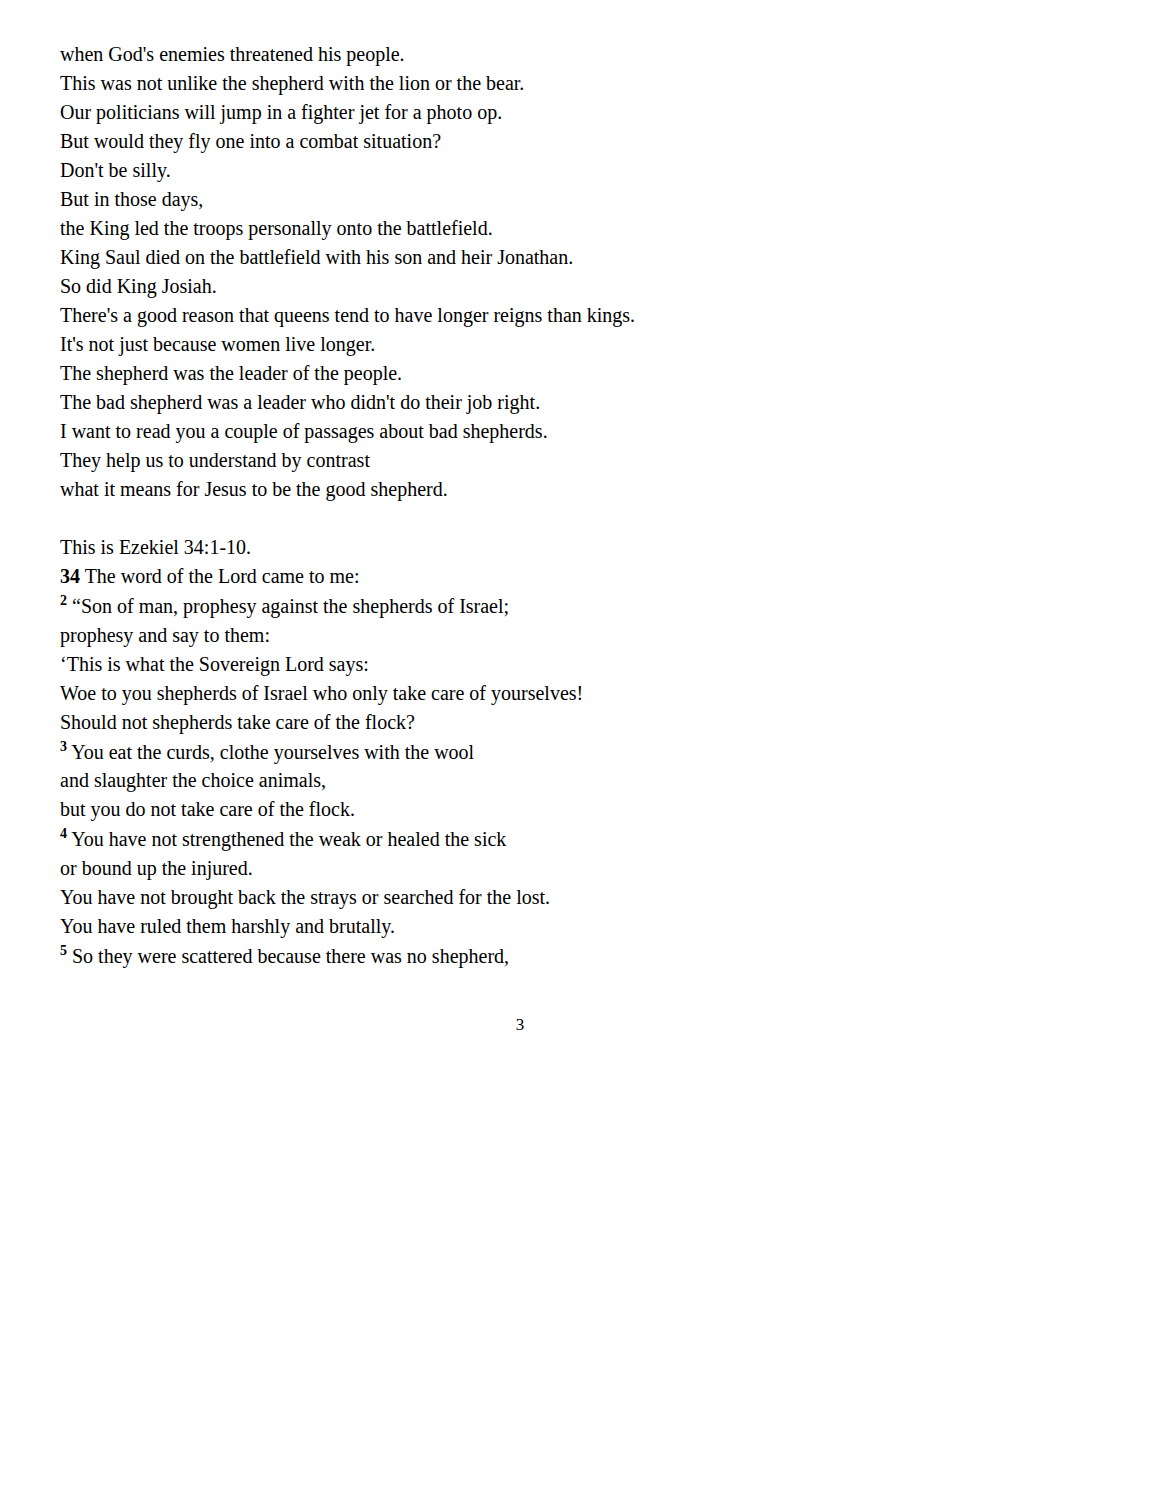when God's enemies threatened his people.
This was not unlike the shepherd with the lion or the bear.
Our politicians will jump in a fighter jet for a photo op.
But would they fly one into a combat situation?
Don't be silly.
But in those days,
the King led the troops personally onto the battlefield.
King Saul died on the battlefield with his son and heir Jonathan.
So did King Josiah.
There's a good reason that queens tend to have longer reigns than kings.
It's not just because women live longer.
The shepherd was the leader of the people.
The bad shepherd was a leader who didn't do their job right.
I want to read you a couple of passages about bad shepherds.
They help us to understand by contrast
what it means for Jesus to be the good shepherd.
This is Ezekiel 34:1-10.
34 The word of the Lord came to me:
2 “Son of man, prophesy against the shepherds of Israel;
prophesy and say to them:
‘This is what the Sovereign Lord says:
Woe to you shepherds of Israel who only take care of yourselves!
Should not shepherds take care of the flock?
3 You eat the curds, clothe yourselves with the wool
and slaughter the choice animals,
but you do not take care of the flock.
4 You have not strengthened the weak or healed the sick
or bound up the injured.
You have not brought back the strays or searched for the lost.
You have ruled them harshly and brutally.
5 So they were scattered because there was no shepherd,
3